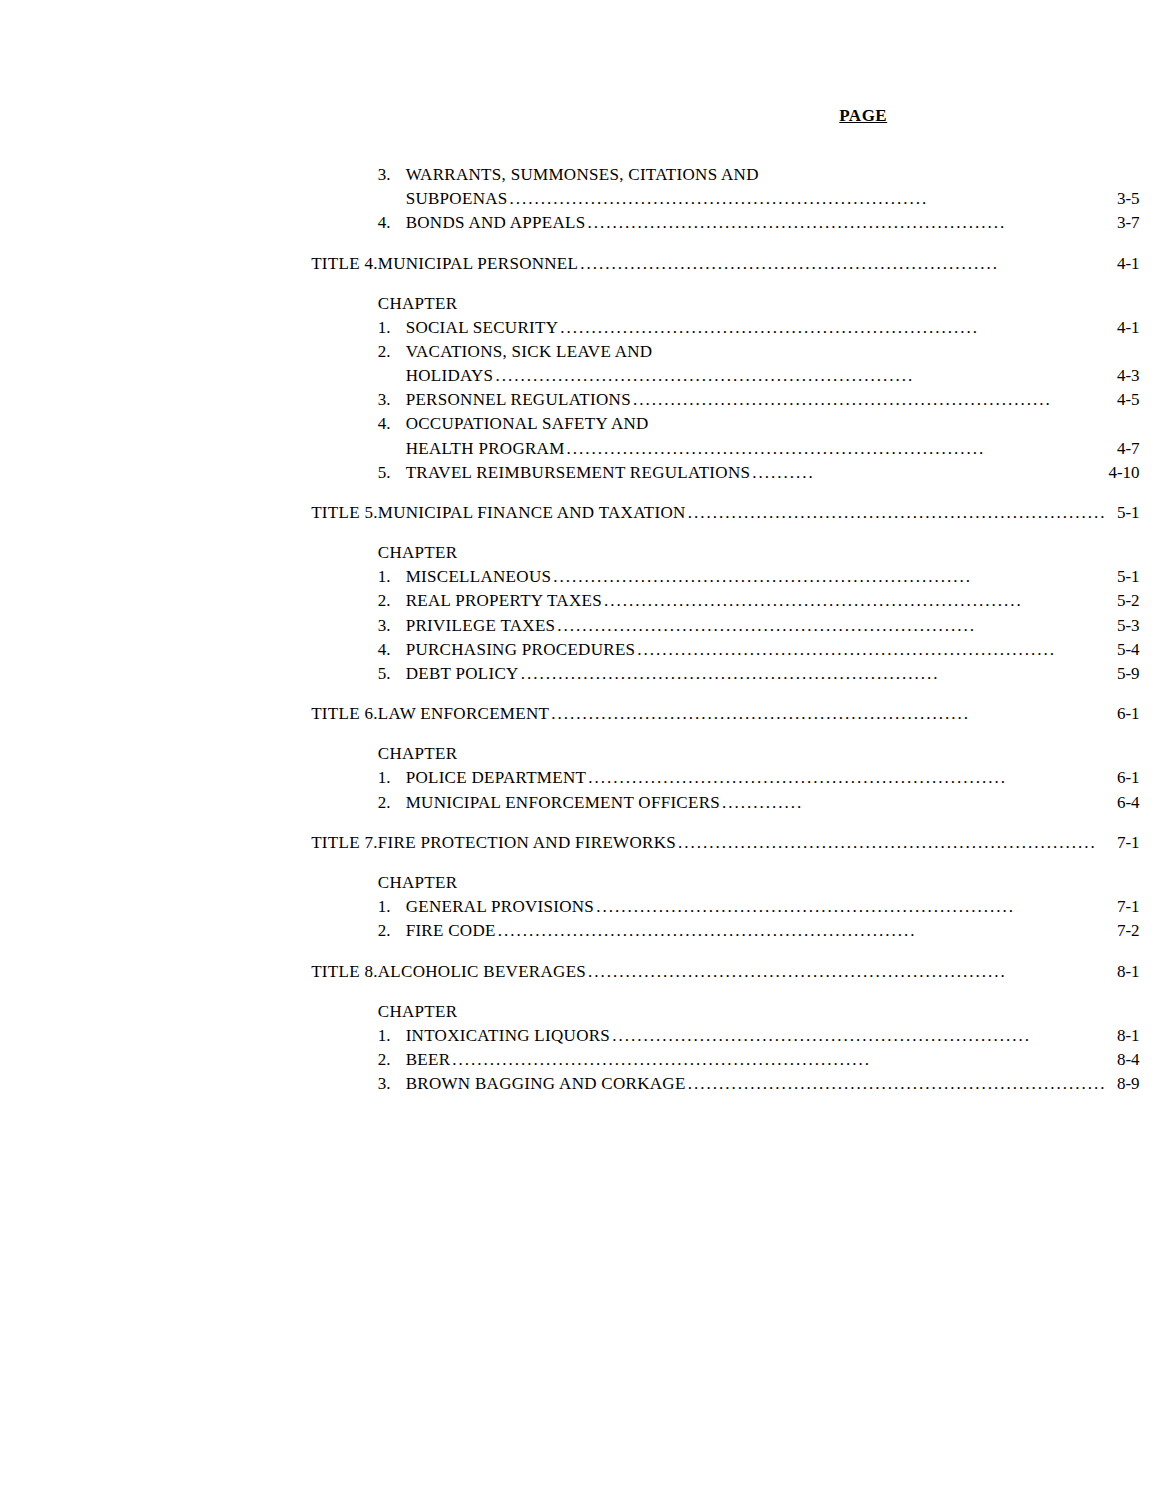PAGE
| | 3. | WARRANTS, SUMMONSES, CITATIONS AND | |
| | | SUBPOENAS ................................................................... | 3-5 |
| | 4. | BONDS AND APPEALS ................................................................... | 3-7 |
| TITLE 4. | MUNICIPAL PERSONNEL ................................................................... | 4-1 |
| | CHAPTER | |
| | 1. | SOCIAL SECURITY ................................................................... | 4-1 |
| | 2. | VACATIONS, SICK LEAVE AND | |
| | | HOLIDAYS ................................................................... | 4-3 |
| | 3. | PERSONNEL REGULATIONS ................................................................... | 4-5 |
| | 4. | OCCUPATIONAL SAFETY AND | |
| | | HEALTH PROGRAM ................................................................... | 4-7 |
| | 5. | TRAVEL REIMBURSEMENT REGULATIONS .......... | 4-10 |
| TITLE 5. | MUNICIPAL FINANCE AND TAXATION ................................................................... | 5-1 |
| | CHAPTER | |
| | 1. | MISCELLANEOUS ................................................................... | 5-1 |
| | 2. | REAL PROPERTY TAXES ................................................................... | 5-2 |
| | 3. | PRIVILEGE TAXES ................................................................... | 5-3 |
| | 4. | PURCHASING PROCEDURES ................................................................... | 5-4 |
| | 5. | DEBT POLICY ................................................................... | 5-9 |
| TITLE 6. | LAW ENFORCEMENT ................................................................... | 6-1 |
| | CHAPTER | |
| | 1. | POLICE DEPARTMENT ................................................................... | 6-1 |
| | 2. | MUNICIPAL ENFORCEMENT OFFICERS ............. | 6-4 |
| TITLE 7. | FIRE PROTECTION AND FIREWORKS ................................................................... | 7-1 |
| | CHAPTER | |
| | 1. | GENERAL PROVISIONS ................................................................... | 7-1 |
| | 2. | FIRE CODE ................................................................... | 7-2 |
| TITLE 8. | ALCOHOLIC BEVERAGES ................................................................... | 8-1 |
| | CHAPTER | |
| | 1. | INTOXICATING LIQUORS ................................................................... | 8-1 |
| | 2. | BEER ................................................................... | 8-4 |
| | 3. | BROWN BAGGING AND CORKAGE ................................................................... | 8-9 |